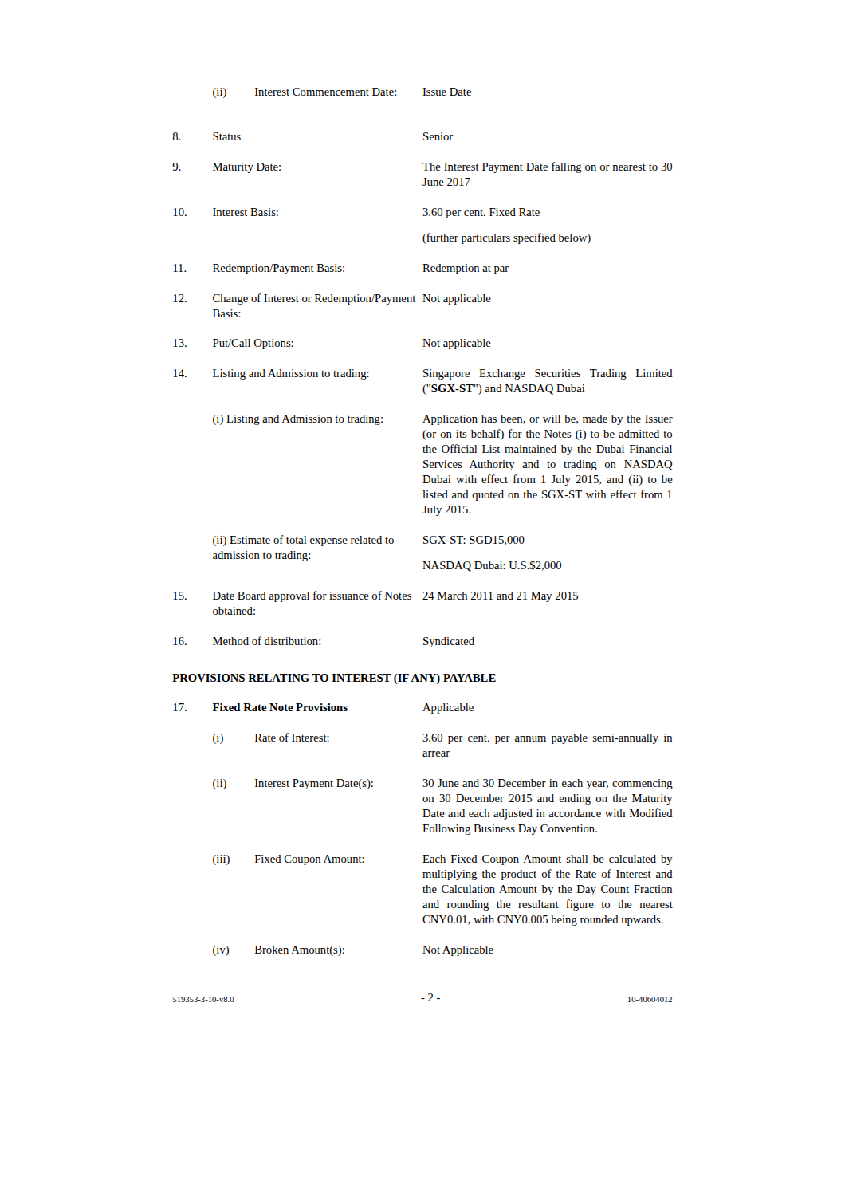| | / (ii) / Interest Commencement Date: / | Issue Date |
| 8. | Status | Senior |
| 9. | Maturity Date: | The Interest Payment Date falling on or nearest to 30 June 2017 |
| 10. | Interest Basis: | 3.60 per cent. Fixed Rate (further particulars specified below) |
| 11. | Redemption/Payment Basis: | Redemption at par |
| 12. | Change of Interest or Redemption/Payment Basis: | Not applicable |
| 13. | Put/Call Options: | Not applicable |
| 14. | Listing and Admission to trading: | Singapore Exchange Securities Trading Limited (" SGX-ST ") and NASDAQ Dubai |
| | (i) Listing and Admission to trading: | Application has been, or will be, made by the Issuer (or on its behalf) for the Notes (i) to be admitted to the Official List maintained by the Dubai Financial Services Authority and to trading on NASDAQ Dubai with effect from 1 July 2015, and (ii) to be listed and quoted on the SGX-ST with effect from 1 July 2015. |
| | (ii) Estimate of total expense related to admission to trading: | SGX-ST: SGD15,000 NASDAQ Dubai: U.S.$2,000 |
| 15. | Date Board approval for issuance of Notes obtained: | 24 March 2011 and 21 May 2015 |
| 16. | Method of distribution: | Syndicated |
PROVISIONS RELATING TO INTEREST (IF ANY) PAYABLE
| 17. | Fixed Rate Note Provisions | Applicable |
| | / (i) / Rate of Interest: / | 3.60 per cent. per annum payable semi-annually in arrear |
| | / (ii) / Interest Payment Date(s): / | 30 June and 30 December in each year, commencing on 30 December 2015 and ending on the Maturity Date and each adjusted in accordance with Modified Following Business Day Convention. |
| | / (iii) / Fixed Coupon Amount: / | Each Fixed Coupon Amount shall be calculated by multiplying the product of the Rate of Interest and the Calculation Amount by the Day Count Fraction and rounding the resultant figure to the nearest CNY0.01, with CNY0.005 being rounded upwards. |
| | / (iv) / Broken Amount(s): / | Not Applicable |
519353-3-10-v8.0
- 2 -
10-40604012